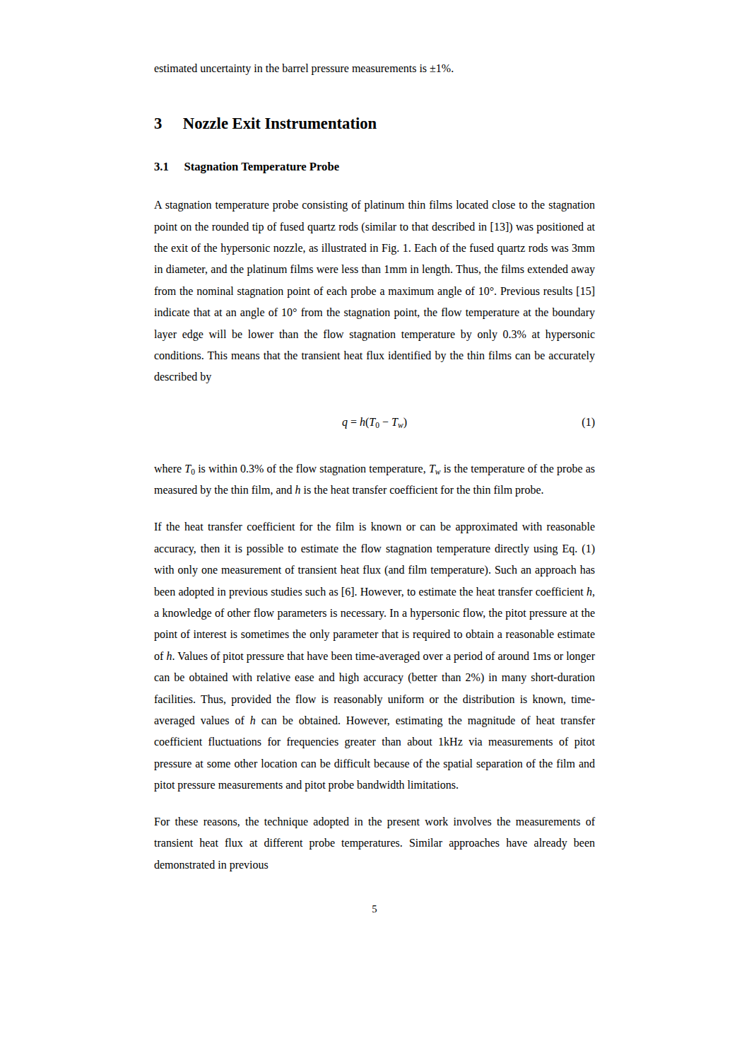estimated uncertainty in the barrel pressure measurements is ±1%.
3 Nozzle Exit Instrumentation
3.1 Stagnation Temperature Probe
A stagnation temperature probe consisting of platinum thin films located close to the stagnation point on the rounded tip of fused quartz rods (similar to that described in [13]) was positioned at the exit of the hypersonic nozzle, as illustrated in Fig. 1. Each of the fused quartz rods was 3mm in diameter, and the platinum films were less than 1mm in length. Thus, the films extended away from the nominal stagnation point of each probe a maximum angle of 10°. Previous results [15] indicate that at an angle of 10° from the stagnation point, the flow temperature at the boundary layer edge will be lower than the flow stagnation temperature by only 0.3% at hypersonic conditions. This means that the transient heat flux identified by the thin films can be accurately described by
q = h(T0 − Tw) (1)
where T0 is within 0.3% of the flow stagnation temperature, Tw is the temperature of the probe as measured by the thin film, and h is the heat transfer coefficient for the thin film probe.
If the heat transfer coefficient for the film is known or can be approximated with reasonable accuracy, then it is possible to estimate the flow stagnation temperature directly using Eq. (1) with only one measurement of transient heat flux (and film temperature). Such an approach has been adopted in previous studies such as [6]. However, to estimate the heat transfer coefficient h, a knowledge of other flow parameters is necessary. In a hypersonic flow, the pitot pressure at the point of interest is sometimes the only parameter that is required to obtain a reasonable estimate of h. Values of pitot pressure that have been time-averaged over a period of around 1ms or longer can be obtained with relative ease and high accuracy (better than 2%) in many short-duration facilities. Thus, provided the flow is reasonably uniform or the distribution is known, time-averaged values of h can be obtained. However, estimating the magnitude of heat transfer coefficient fluctuations for frequencies greater than about 1kHz via measurements of pitot pressure at some other location can be difficult because of the spatial separation of the film and pitot pressure measurements and pitot probe bandwidth limitations.
For these reasons, the technique adopted in the present work involves the measurements of transient heat flux at different probe temperatures. Similar approaches have already been demonstrated in previous
5